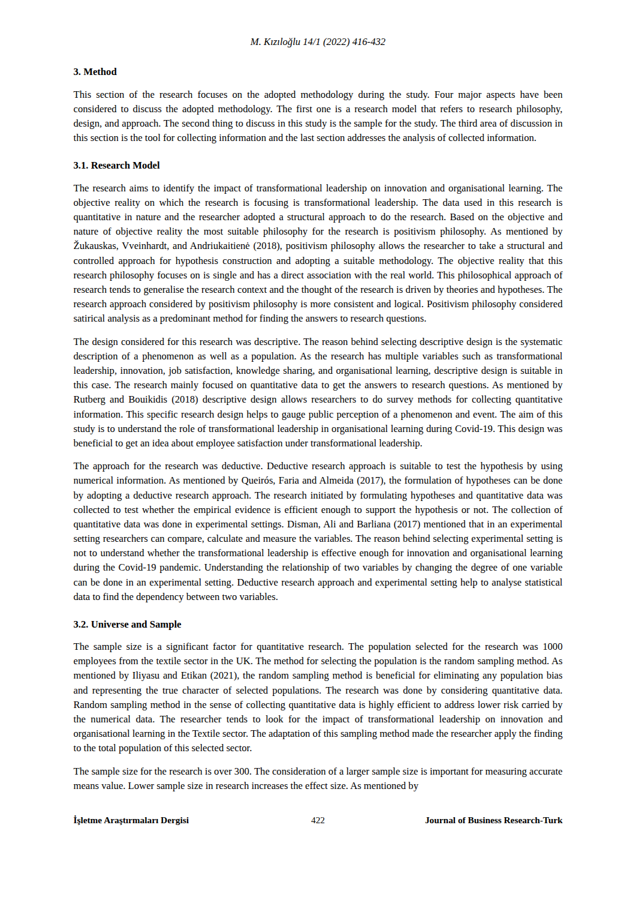M. Kızıloğlu 14/1 (2022) 416-432
3. Method
This section of the research focuses on the adopted methodology during the study. Four major aspects have been considered to discuss the adopted methodology. The first one is a research model that refers to research philosophy, design, and approach. The second thing to discuss in this study is the sample for the study. The third area of discussion in this section is the tool for collecting information and the last section addresses the analysis of collected information.
3.1. Research Model
The research aims to identify the impact of transformational leadership on innovation and organisational learning. The objective reality on which the research is focusing is transformational leadership. The data used in this research is quantitative in nature and the researcher adopted a structural approach to do the research. Based on the objective and nature of objective reality the most suitable philosophy for the research is positivism philosophy. As mentioned by Žukauskas, Vveinhardt, and Andriukaitienė (2018), positivism philosophy allows the researcher to take a structural and controlled approach for hypothesis construction and adopting a suitable methodology. The objective reality that this research philosophy focuses on is single and has a direct association with the real world. This philosophical approach of research tends to generalise the research context and the thought of the research is driven by theories and hypotheses. The research approach considered by positivism philosophy is more consistent and logical. Positivism philosophy considered satirical analysis as a predominant method for finding the answers to research questions.
The design considered for this research was descriptive. The reason behind selecting descriptive design is the systematic description of a phenomenon as well as a population. As the research has multiple variables such as transformational leadership, innovation, job satisfaction, knowledge sharing, and organisational learning, descriptive design is suitable in this case. The research mainly focused on quantitative data to get the answers to research questions. As mentioned by Rutberg and Bouikidis (2018) descriptive design allows researchers to do survey methods for collecting quantitative information. This specific research design helps to gauge public perception of a phenomenon and event. The aim of this study is to understand the role of transformational leadership in organisational learning during Covid-19. This design was beneficial to get an idea about employee satisfaction under transformational leadership.
The approach for the research was deductive. Deductive research approach is suitable to test the hypothesis by using numerical information. As mentioned by Queirós, Faria and Almeida (2017), the formulation of hypotheses can be done by adopting a deductive research approach. The research initiated by formulating hypotheses and quantitative data was collected to test whether the empirical evidence is efficient enough to support the hypothesis or not. The collection of quantitative data was done in experimental settings. Disman, Ali and Barliana (2017) mentioned that in an experimental setting researchers can compare, calculate and measure the variables. The reason behind selecting experimental setting is not to understand whether the transformational leadership is effective enough for innovation and organisational learning during the Covid-19 pandemic. Understanding the relationship of two variables by changing the degree of one variable can be done in an experimental setting. Deductive research approach and experimental setting help to analyse statistical data to find the dependency between two variables.
3.2. Universe and Sample
The sample size is a significant factor for quantitative research. The population selected for the research was 1000 employees from the textile sector in the UK. The method for selecting the population is the random sampling method. As mentioned by Iliyasu and Etikan (2021), the random sampling method is beneficial for eliminating any population bias and representing the true character of selected populations. The research was done by considering quantitative data. Random sampling method in the sense of collecting quantitative data is highly efficient to address lower risk carried by the numerical data. The researcher tends to look for the impact of transformational leadership on innovation and organisational learning in the Textile sector. The adaptation of this sampling method made the researcher apply the finding to the total population of this selected sector.
The sample size for the research is over 300. The consideration of a larger sample size is important for measuring accurate means value. Lower sample size in research increases the effect size. As mentioned by
İşletme Araştırmaları Dergisi
422
Journal of Business Research-Turk